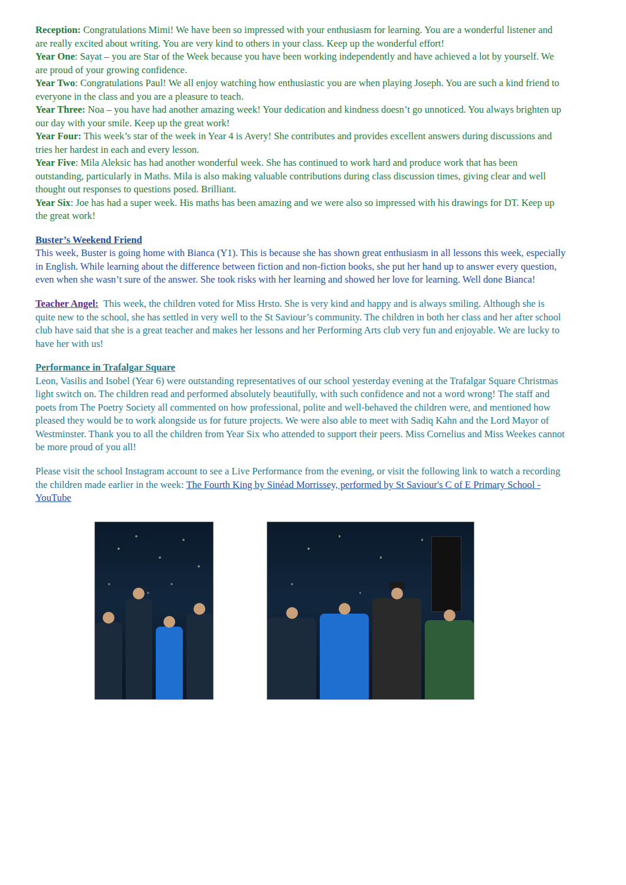Reception: Congratulations Mimi! We have been so impressed with your enthusiasm for learning. You are a wonderful listener and are really excited about writing. You are very kind to others in your class. Keep up the wonderful effort!
Year One: Sayat – you are Star of the Week because you have been working independently and have achieved a lot by yourself. We are proud of your growing confidence.
Year Two: Congratulations Paul! We all enjoy watching how enthusiastic you are when playing Joseph. You are such a kind friend to everyone in the class and you are a pleasure to teach.
Year Three: Noa – you have had another amazing week! Your dedication and kindness doesn’t go unnoticed. You always brighten up our day with your smile. Keep up the great work!
Year Four: This week’s star of the week in Year 4 is Avery! She contributes and provides excellent answers during discussions and tries her hardest in each and every lesson.
Year Five: Mila Aleksic has had another wonderful week. She has continued to work hard and produce work that has been outstanding, particularly in Maths. Mila is also making valuable contributions during class discussion times, giving clear and well thought out responses to questions posed. Brilliant.
Year Six: Joe has had a super week. His maths has been amazing and we were also so impressed with his drawings for DT. Keep up the great work!
Buster’s Weekend Friend
This week, Buster is going home with Bianca (Y1). This is because she has shown great enthusiasm in all lessons this week, especially in English. While learning about the difference between fiction and non-fiction books, she put her hand up to answer every question, even when she wasn’t sure of the answer. She took risks with her learning and showed her love for learning. Well done Bianca!
Teacher Angel: This week, the children voted for Miss Hrsto. She is very kind and happy and is always smiling. Although she is quite new to the school, she has settled in very well to the St Saviour’s community. The children in both her class and her after school club have said that she is a great teacher and makes her lessons and her Performing Arts club very fun and enjoyable. We are lucky to have her with us!
Performance in Trafalgar Square
Leon, Vasilis and Isobel (Year 6) were outstanding representatives of our school yesterday evening at the Trafalgar Square Christmas light switch on. The children read and performed absolutely beautifully, with such confidence and not a word wrong! The staff and poets from The Poetry Society all commented on how professional, polite and well-behaved the children were, and mentioned how pleased they would be to work alongside us for future projects. We were also able to meet with Sadiq Kahn and the Lord Mayor of Westminster. Thank you to all the children from Year Six who attended to support their peers. Miss Cornelius and Miss Weekes cannot be more proud of you all!
Please visit the school Instagram account to see a Live Performance from the evening, or visit the following link to watch a recording the children made earlier in the week: The Fourth King by Sinéad Morrissey, performed by St Saviour's C of E Primary School - YouTube